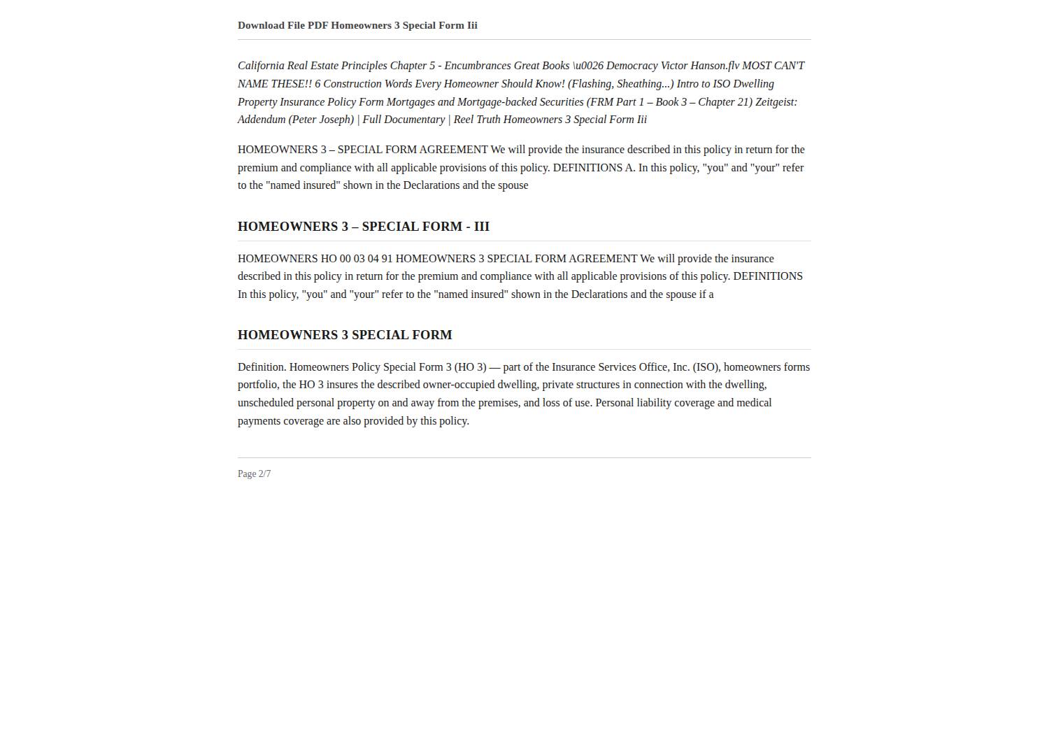Download File PDF Homeowners 3 Special Form Iii
California Real Estate Principles Chapter 5 - Encumbrances Great Books \u0026 Democracy Victor Hanson.flv MOST CAN'T NAME THESE!! 6 Construction Words Every Homeowner Should Know! (Flashing, Sheathing...) Intro to ISO Dwelling Property Insurance Policy Form Mortgages and Mortgage-backed Securities (FRM Part 1 – Book 3 – Chapter 21) Zeitgeist: Addendum (Peter Joseph) | Full Documentary | Reel Truth Homeowners 3 Special Form Iii
HOMEOWNERS 3 – SPECIAL FORM AGREEMENT We will provide the insurance described in this policy in return for the premium and compliance with all applicable provisions of this policy. DEFINITIONS A. In this policy, "you" and "your" refer to the "named insured" shown in the Declarations and the spouse
HOMEOWNERS 3 – SPECIAL FORM - III
HOMEOWNERS HO 00 03 04 91 HOMEOWNERS 3 SPECIAL FORM AGREEMENT We will provide the insurance described in this policy in return for the premium and compliance with all applicable provisions of this policy. DEFINITIONS In this policy, "you" and "your" refer to the "named insured" shown in the Declarations and the spouse if a
HOMEOWNERS 3 SPECIAL FORM
Definition. Homeowners Policy Special Form 3 (HO 3) — part of the Insurance Services Office, Inc. (ISO), homeowners forms portfolio, the HO 3 insures the described owner-occupied dwelling, private structures in connection with the dwelling, unscheduled personal property on and away from the premises, and loss of use. Personal liability coverage and medical payments coverage are also provided by this policy.
Page 2/7